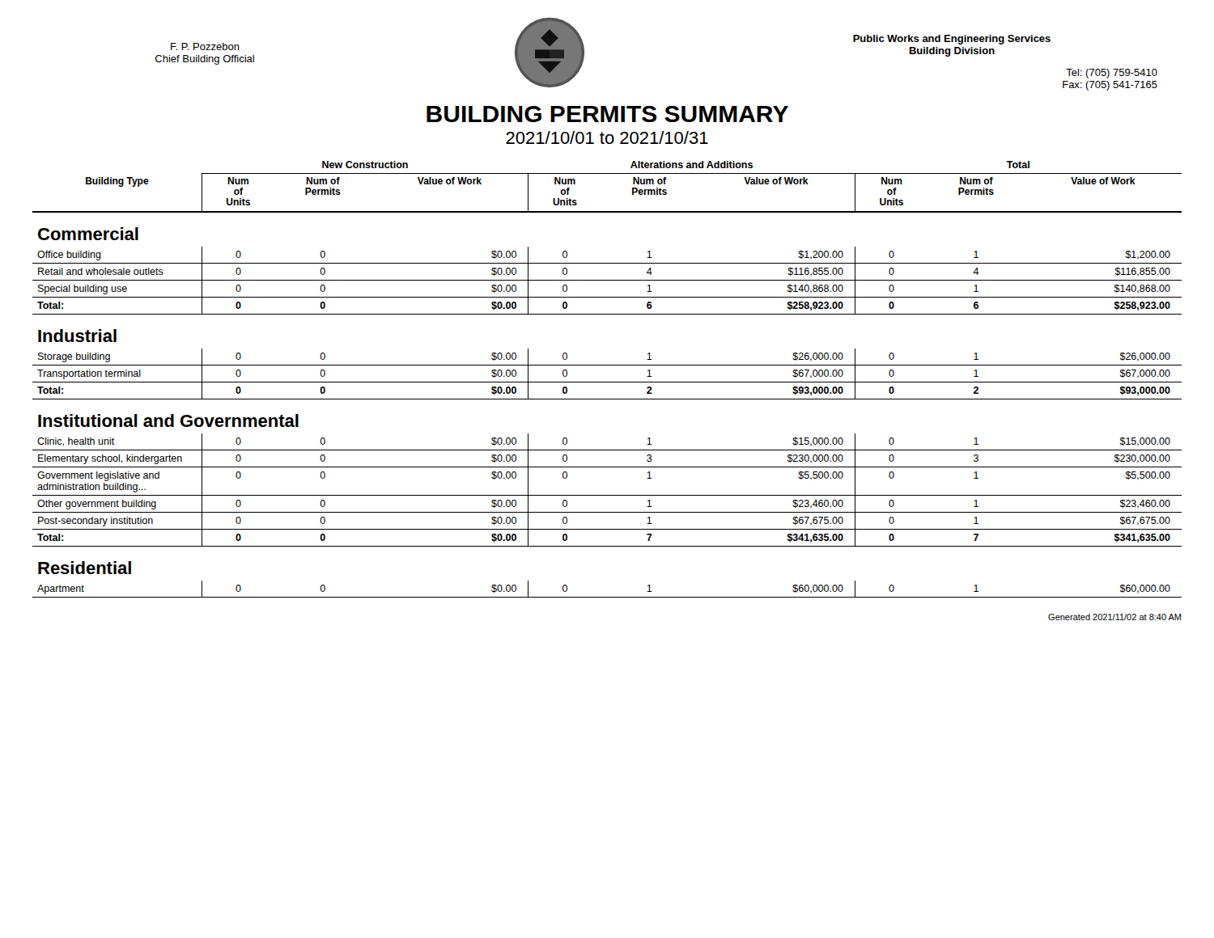F. P. Pozzebon
Chief Building Official
Public Works and Engineering Services
Building Division
Tel: (705) 759-5410
Fax: (705) 541-7165
BUILDING PERMITS SUMMARY
2021/10/01 to 2021/10/31
| | New Construction | Alterations and Additions | Total |
| --- | --- | --- | --- |
| Building Type | Num of Units | Num of Permits | Value of Work | Num of Units | Num of Permits | Value of Work | Num of Units | Num of Permits | Value of Work |
| Commercial |
| Office building | 0 | 0 | $0.00 | 0 | 1 | $1,200.00 | 0 | 1 | $1,200.00 |
| Retail and wholesale outlets | 0 | 0 | $0.00 | 0 | 4 | $116,855.00 | 0 | 4 | $116,855.00 |
| Special building use | 0 | 0 | $0.00 | 0 | 1 | $140,868.00 | 0 | 1 | $140,868.00 |
| Total: | 0 | 0 | $0.00 | 0 | 6 | $258,923.00 | 0 | 6 | $258,923.00 |
| Industrial |
| Storage building | 0 | 0 | $0.00 | 0 | 1 | $26,000.00 | 0 | 1 | $26,000.00 |
| Transportation terminal | 0 | 0 | $0.00 | 0 | 1 | $67,000.00 | 0 | 1 | $67,000.00 |
| Total: | 0 | 0 | $0.00 | 0 | 2 | $93,000.00 | 0 | 2 | $93,000.00 |
| Institutional and Governmental |
| Clinic, health unit | 0 | 0 | $0.00 | 0 | 1 | $15,000.00 | 0 | 1 | $15,000.00 |
| Elementary school, kindergarten | 0 | 0 | $0.00 | 0 | 3 | $230,000.00 | 0 | 3 | $230,000.00 |
| Government legislative and administration building... | 0 | 0 | $0.00 | 0 | 1 | $5,500.00 | 0 | 1 | $5,500.00 |
| Other government building | 0 | 0 | $0.00 | 0 | 1 | $23,460.00 | 0 | 1 | $23,460.00 |
| Post-secondary institution | 0 | 0 | $0.00 | 0 | 1 | $67,675.00 | 0 | 1 | $67,675.00 |
| Total: | 0 | 0 | $0.00 | 0 | 7 | $341,635.00 | 0 | 7 | $341,635.00 |
| Residential |
| Apartment | 0 | 0 | $0.00 | 0 | 1 | $60,000.00 | 0 | 1 | $60,000.00 |
Generated 2021/11/02 at 8:40 AM